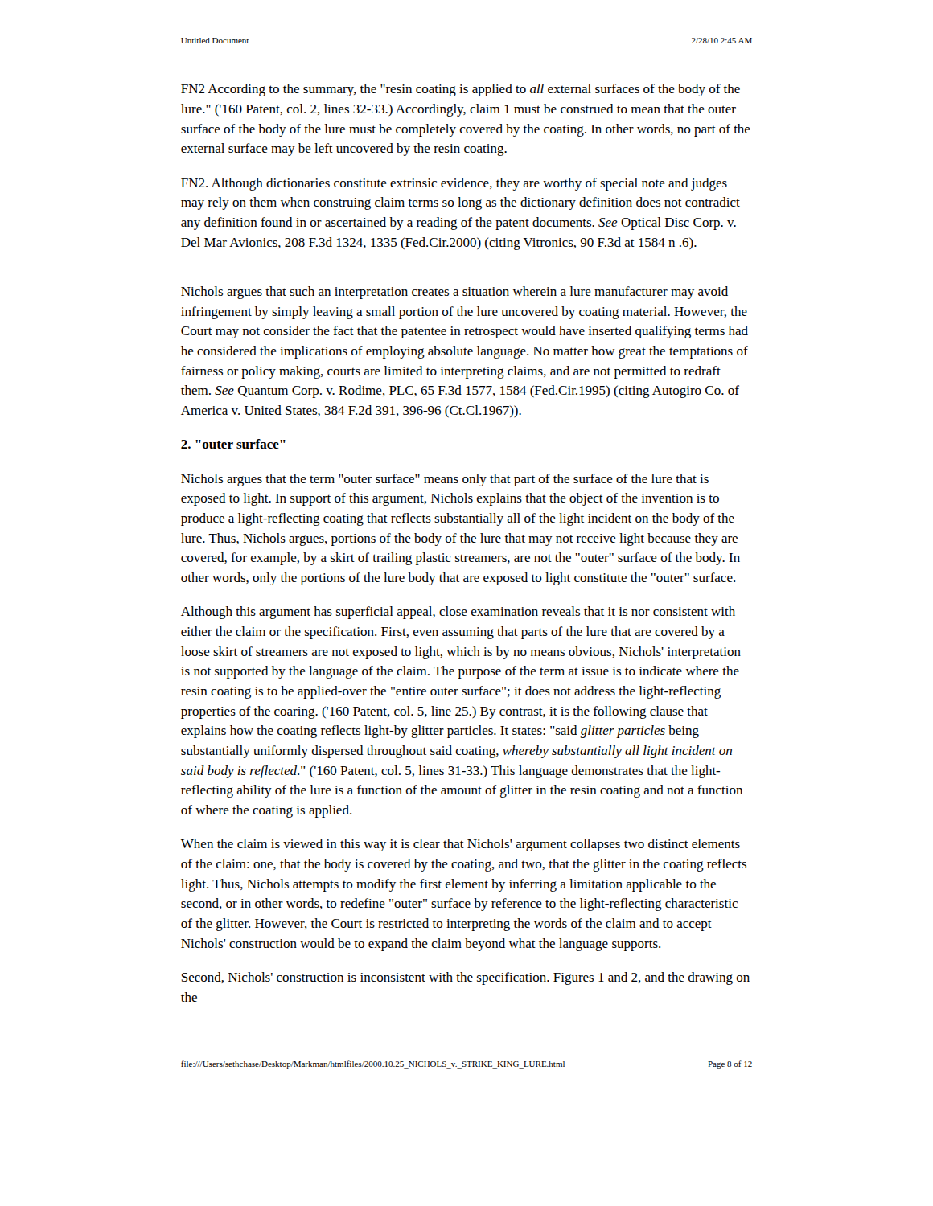Untitled Document 2/28/10 2:45 AM
FN2 According to the summary, the "resin coating is applied to all external surfaces of the body of the lure." ('160 Patent, col. 2, lines 32-33.) Accordingly, claim 1 must be construed to mean that the outer surface of the body of the lure must be completely covered by the coating. In other words, no part of the external surface may be left uncovered by the resin coating.
FN2. Although dictionaries constitute extrinsic evidence, they are worthy of special note and judges may rely on them when construing claim terms so long as the dictionary definition does not contradict any definition found in or ascertained by a reading of the patent documents. See Optical Disc Corp. v. Del Mar Avionics, 208 F.3d 1324, 1335 (Fed.Cir.2000) (citing Vitronics, 90 F.3d at 1584 n .6).
Nichols argues that such an interpretation creates a situation wherein a lure manufacturer may avoid infringement by simply leaving a small portion of the lure uncovered by coating material. However, the Court may not consider the fact that the patentee in retrospect would have inserted qualifying terms had he considered the implications of employing absolute language. No matter how great the temptations of fairness or policy making, courts are limited to interpreting claims, and are not permitted to redraft them. See Quantum Corp. v. Rodime, PLC, 65 F.3d 1577, 1584 (Fed.Cir.1995) (citing Autogiro Co. of America v. United States, 384 F.2d 391, 396-96 (Ct.Cl.1967)).
2. "outer surface"
Nichols argues that the term "outer surface" means only that part of the surface of the lure that is exposed to light. In support of this argument, Nichols explains that the object of the invention is to produce a light-reflecting coating that reflects substantially all of the light incident on the body of the lure. Thus, Nichols argues, portions of the body of the lure that may not receive light because they are covered, for example, by a skirt of trailing plastic streamers, are not the "outer" surface of the body. In other words, only the portions of the lure body that are exposed to light constitute the "outer" surface.
Although this argument has superficial appeal, close examination reveals that it is nor consistent with either the claim or the specification. First, even assuming that parts of the lure that are covered by a loose skirt of streamers are not exposed to light, which is by no means obvious, Nichols' interpretation is not supported by the language of the claim. The purpose of the term at issue is to indicate where the resin coating is to be applied-over the "entire outer surface"; it does not address the light-reflecting properties of the coaring. ('160 Patent, col. 5, line 25.) By contrast, it is the following clause that explains how the coating reflects light-by glitter particles. It states: "said glitter particles being substantially uniformly dispersed throughout said coating, whereby substantially all light incident on said body is reflected." ('160 Patent, col. 5, lines 31-33.) This language demonstrates that the light-reflecting ability of the lure is a function of the amount of glitter in the resin coating and not a function of where the coating is applied.
When the claim is viewed in this way it is clear that Nichols' argument collapses two distinct elements of the claim: one, that the body is covered by the coating, and two, that the glitter in the coating reflects light. Thus, Nichols attempts to modify the first element by inferring a limitation applicable to the second, or in other words, to redefine "outer" surface by reference to the light-reflecting characteristic of the glitter. However, the Court is restricted to interpreting the words of the claim and to accept Nichols' construction would be to expand the claim beyond what the language supports.
Second, Nichols' construction is inconsistent with the specification. Figures 1 and 2, and the drawing on the
file:///Users/sethchase/Desktop/Markman/htmlfiles/2000.10.25_NICHOLS_v._STRIKE_KING_LURE.html Page 8 of 12